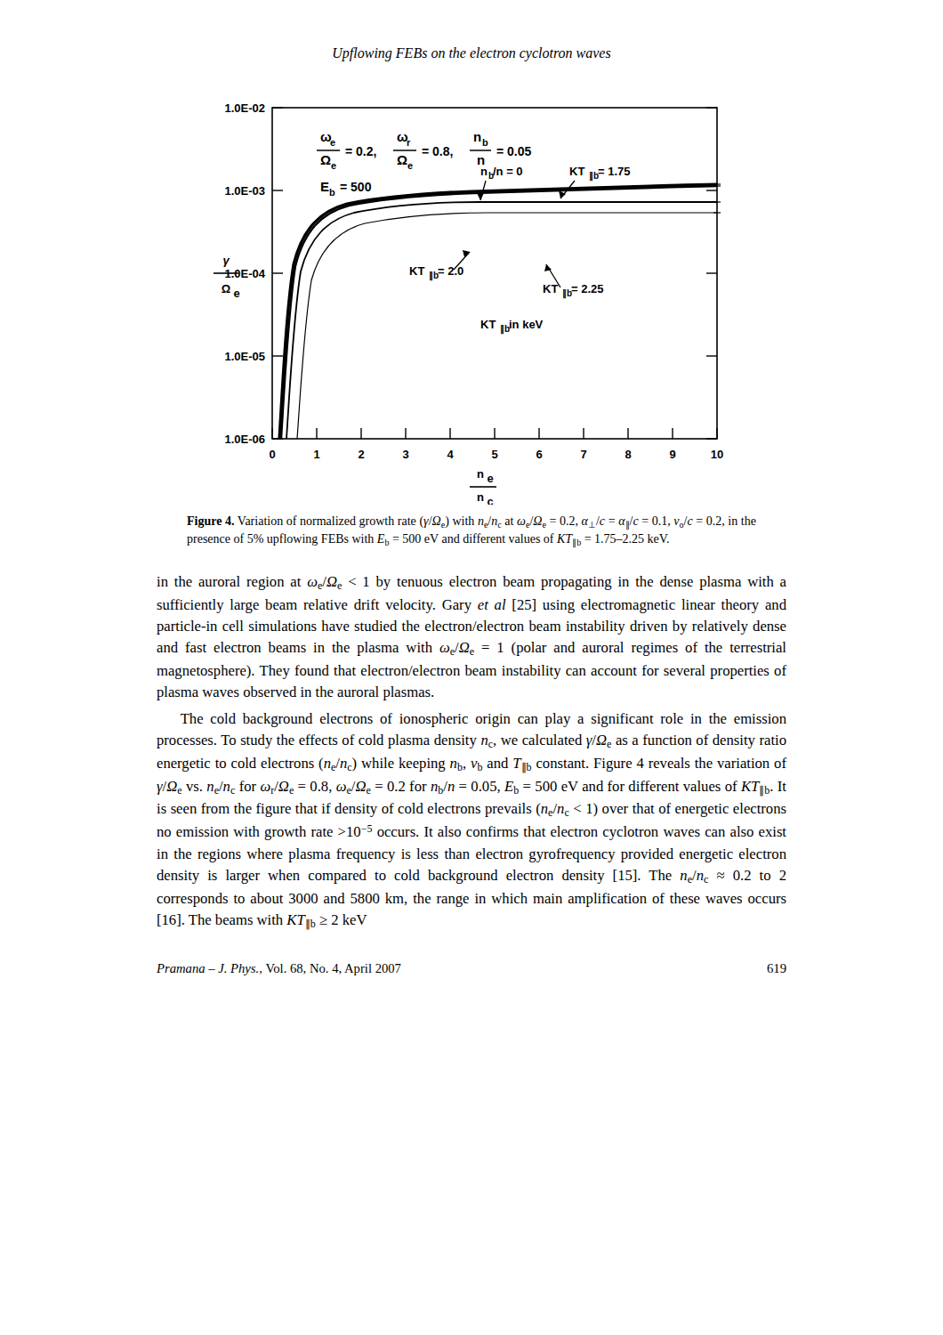Upflowing FEBs on the electron cyclotron waves
1.0E-02 1.0E-03 1.0E-04 1.0E-05 1.0E-06 0 1 2 3 4 5 6 7 8 9 10 γ Ω e n e n c ω e Ω e = 0.2, ω r Ω e = 0.8, n b n = 0.05 E b = 500 n b /n = 0 KT ∥b = 1.75 KT ∥b = 2.0 KT ∥b = 2.25 KT ∥b in keV
Figure 4. Variation of normalized growth rate (γ/Ωe) with ne/nc at ωe/Ωe = 0.2, α⊥/c = α∥/c = 0.1, vo/c = 0.2, in the presence of 5% upflowing FEBs with Eb = 500 eV and different values of KT∥b = 1.75–2.25 keV.
in the auroral region at ωe/Ωe < 1 by tenuous electron beam propagating in the dense plasma with a sufficiently large beam relative drift velocity. Gary et al [25] using electromagnetic linear theory and particle-in cell simulations have studied the electron/electron beam instability driven by relatively dense and fast electron beams in the plasma with ωe/Ωe = 1 (polar and auroral regimes of the terrestrial magnetosphere). They found that electron/electron beam instability can account for several properties of plasma waves observed in the auroral plasmas.
The cold background electrons of ionospheric origin can play a significant role in the emission processes. To study the effects of cold plasma density nc, we calculated γ/Ωe as a function of density ratio energetic to cold electrons (ne/nc) while keeping nb, vb and T∥b constant. Figure 4 reveals the variation of γ/Ωe vs. ne/nc for ωr/Ωe = 0.8, ωe/Ωe = 0.2 for nb/n = 0.05, Eb = 500 eV and for different values of KT∥b. It is seen from the figure that if density of cold electrons prevails (ne/nc < 1) over that of energetic electrons no emission with growth rate >10−5 occurs. It also confirms that electron cyclotron waves can also exist in the regions where plasma frequency is less than electron gyrofrequency provided energetic electron density is larger when compared to cold background electron density [15]. The ne/nc ≈ 0.2 to 2 corresponds to about 3000 and 5800 km, the range in which main amplification of these waves occurs [16]. The beams with KT∥b ≥ 2 keV
Pramana – J. Phys., Vol. 68, No. 4, April 2007
619